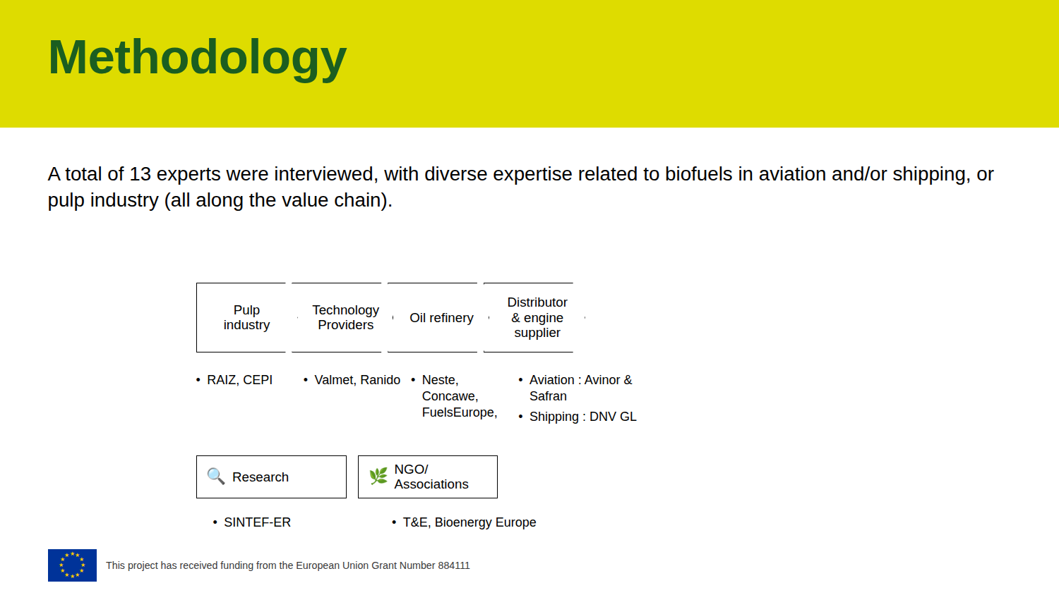Methodology
A total of 13 experts were interviewed, with diverse expertise related to biofuels in aviation and/or shipping, or pulp industry (all along the value chain).
Pulp
industry
Technology
Providers
Oil refinery
Distributor
& engine
supplier
RAIZ, CEPI
Valmet, Ranido
Neste, Concawe, FuelsEurope,
Aviation : Avinor & Safran
Shipping : DNV GL
🔍 Research
🌿 NGO/
Associations
SINTEF-ER
T&E, Bioenergy Europe
★ ★ ★ ★ ★ ★ ★ ★ ★ ★ ★ ★
This project has received funding from the European Union Grant Number 884111